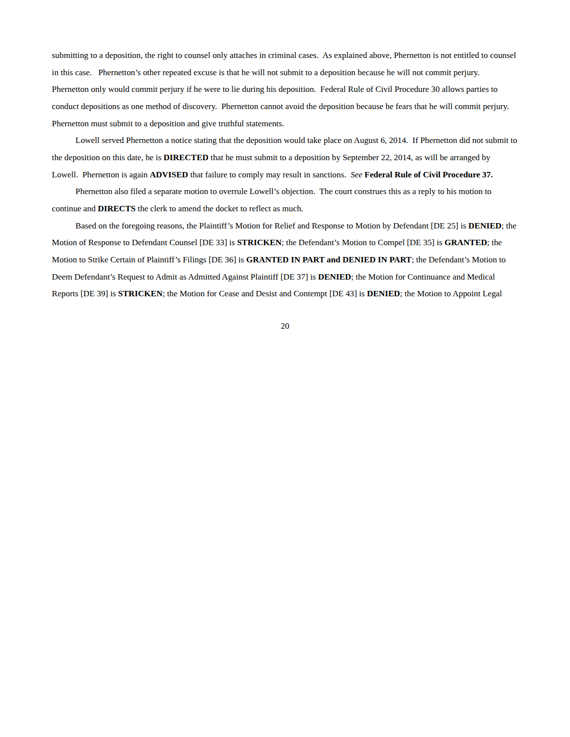submitting to a deposition, the right to counsel only attaches in criminal cases. As explained above, Phernetton is not entitled to counsel in this case. Phernetton’s other repeated excuse is that he will not submit to a deposition because he will not commit perjury. Phernetton only would commit perjury if he were to lie during his deposition. Federal Rule of Civil Procedure 30 allows parties to conduct depositions as one method of discovery. Phernetton cannot avoid the deposition because he fears that he will commit perjury. Phernetton must submit to a deposition and give truthful statements.
Lowell served Phernetton a notice stating that the deposition would take place on August 6, 2014. If Phernetton did not submit to the deposition on this date, he is DIRECTED that he must submit to a deposition by September 22, 2014, as will be arranged by Lowell. Phernetton is again ADVISED that failure to comply may result in sanctions. See Federal Rule of Civil Procedure 37.
Phernetton also filed a separate motion to overrule Lowell’s objection. The court construes this as a reply to his motion to continue and DIRECTS the clerk to amend the docket to reflect as much.
Based on the foregoing reasons, the Plaintiff’s Motion for Relief and Response to Motion by Defendant [DE 25] is DENIED; the Motion of Response to Defendant Counsel [DE 33] is STRICKEN; the Defendant’s Motion to Compel [DE 35] is GRANTED; the Motion to Strike Certain of Plaintiff’s Filings [DE 36] is GRANTED IN PART and DENIED IN PART; the Defendant’s Motion to Deem Defendant’s Request to Admit as Admitted Against Plaintiff [DE 37] is DENIED; the Motion for Continuance and Medical Reports [DE 39] is STRICKEN; the Motion for Cease and Desist and Contempt [DE 43] is DENIED; the Motion to Appoint Legal
20